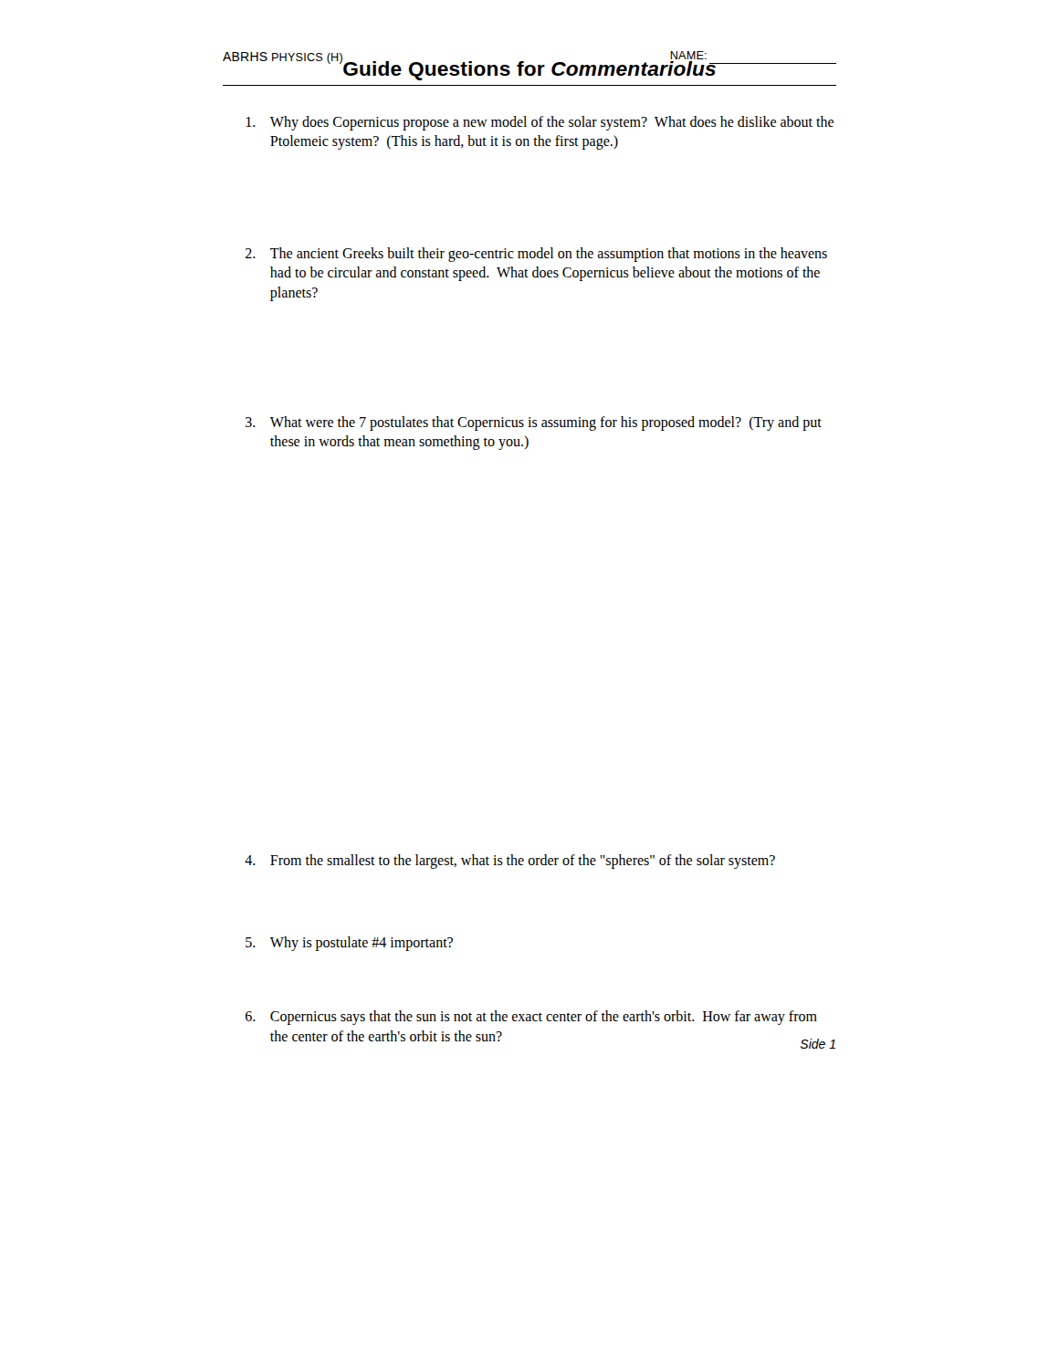ABRHS PHYSICS (H)
NAME:
Guide Questions for Commentariolus
Why does Copernicus propose a new model of the solar system? What does he dislike about the Ptolemeic system? (This is hard, but it is on the first page.)
The ancient Greeks built their geo-centric model on the assumption that motions in the heavens had to be circular and constant speed. What does Copernicus believe about the motions of the planets?
What were the 7 postulates that Copernicus is assuming for his proposed model? (Try and put these in words that mean something to you.)
From the smallest to the largest, what is the order of the "spheres" of the solar system?
Why is postulate #4 important?
Copernicus says that the sun is not at the exact center of the earth's orbit. How far away from the center of the earth's orbit is the sun?
Side 1